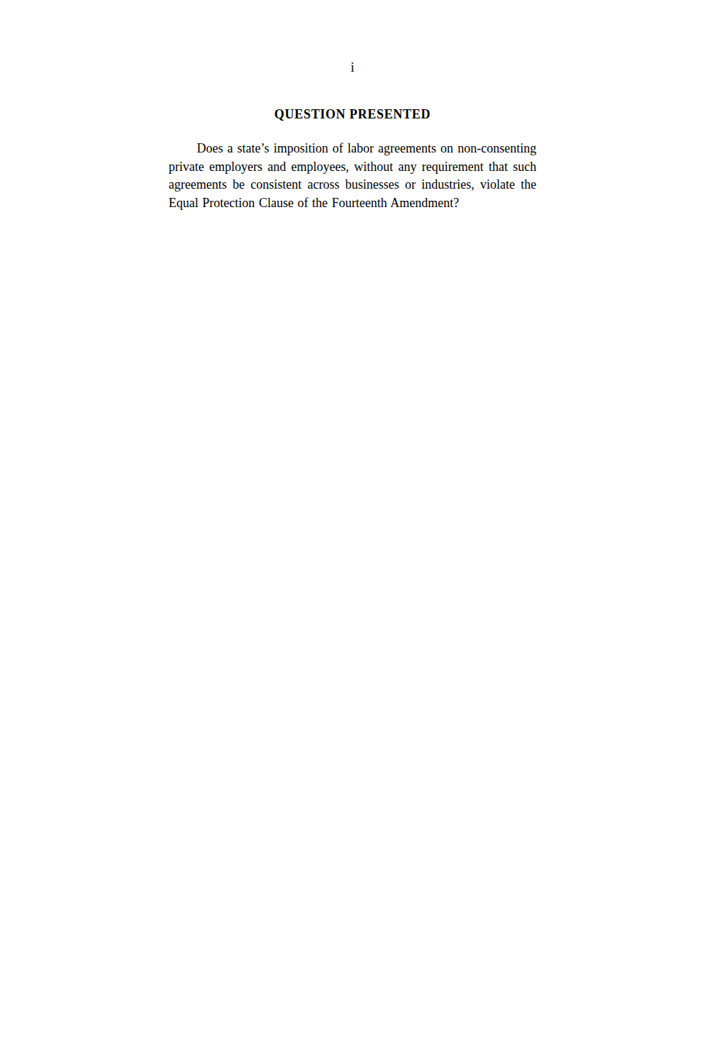i
QUESTION PRESENTED
Does a state’s imposition of labor agreements on non-consenting private employers and employees, without any requirement that such agreements be consistent across businesses or industries, violate the Equal Protection Clause of the Fourteenth Amendment?